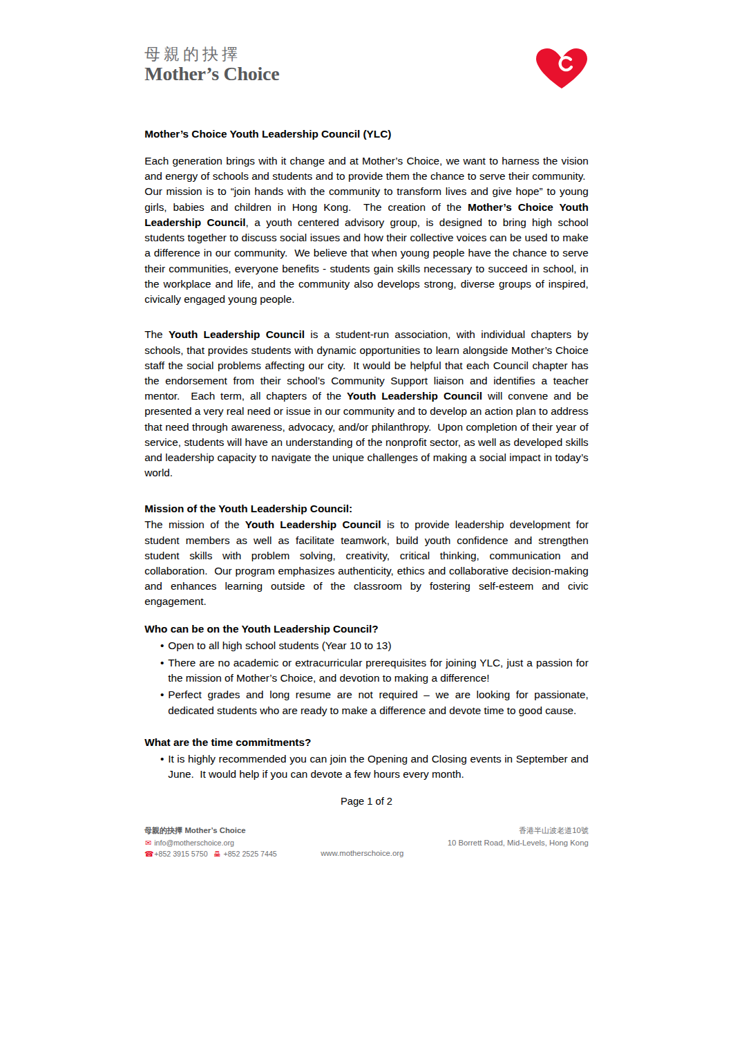母親的抉擇 Mother’s Choice
Mother’s Choice Youth Leadership Council (YLC)
Each generation brings with it change and at Mother’s Choice, we want to harness the vision and energy of schools and students and to provide them the chance to serve their community. Our mission is to “join hands with the community to transform lives and give hope” to young girls, babies and children in Hong Kong. The creation of the Mother’s Choice Youth Leadership Council, a youth centered advisory group, is designed to bring high school students together to discuss social issues and how their collective voices can be used to make a difference in our community. We believe that when young people have the chance to serve their communities, everyone benefits - students gain skills necessary to succeed in school, in the workplace and life, and the community also develops strong, diverse groups of inspired, civically engaged young people.
The Youth Leadership Council is a student-run association, with individual chapters by schools, that provides students with dynamic opportunities to learn alongside Mother’s Choice staff the social problems affecting our city. It would be helpful that each Council chapter has the endorsement from their school’s Community Support liaison and identifies a teacher mentor. Each term, all chapters of the Youth Leadership Council will convene and be presented a very real need or issue in our community and to develop an action plan to address that need through awareness, advocacy, and/or philanthropy. Upon completion of their year of service, students will have an understanding of the nonprofit sector, as well as developed skills and leadership capacity to navigate the unique challenges of making a social impact in today’s world.
Mission of the Youth Leadership Council:
The mission of the Youth Leadership Council is to provide leadership development for student members as well as facilitate teamwork, build youth confidence and strengthen student skills with problem solving, creativity, critical thinking, communication and collaboration. Our program emphasizes authenticity, ethics and collaborative decision-making and enhances learning outside of the classroom by fostering self-esteem and civic engagement.
Who can be on the Youth Leadership Council?
•Open to all high school students (Year 10 to 13)
•There are no academic or extracurricular prerequisites for joining YLC, just a passion for the mission of Mother’s Choice, and devotion to making a difference!
•Perfect grades and long resume are not required – we are looking for passionate, dedicated students who are ready to make a difference and devote time to good cause.
What are the time commitments?
•It is highly recommended you can join the Opening and Closing events in September and June. It would help if you can devote a few hours every month.
Page 1 of 2
母親的抉擇 Mother’s Choice
✉info@motherschoice.org
☎+852 3915 5750 🖶+852 2525 7445
www.motherschoice.org
香港半山波老道10號
10 Borrett Road, Mid-Levels, Hong Kong